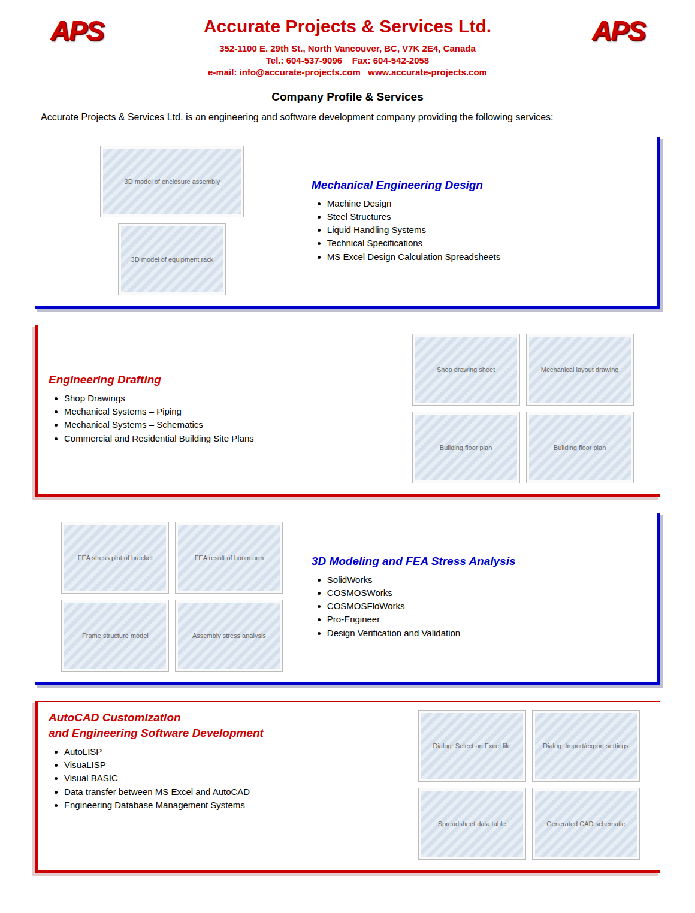APS
Accurate Projects & Services Ltd.
352-1100 E. 29th St., North Vancouver, BC, V7K 2E4, Canada
Tel.: 604-537-9096 Fax: 604-542-2058
e-mail: info@accurate-projects.com www.accurate-projects.com
APS
Company Profile & Services
Accurate Projects & Services Ltd. is an engineering and software development company providing the following services:
3D model of enclosure assembly
3D model of equipment rack
Mechanical Engineering Design
Machine Design
Steel Structures
Liquid Handling Systems
Technical Specifications
MS Excel Design Calculation Spreadsheets
Engineering Drafting
Shop Drawings
Mechanical Systems – Piping
Mechanical Systems – Schematics
Commercial and Residential Building Site Plans
Shop drawing sheet
Mechanical layout drawing
Building floor plan
Building floor plan
FEA stress plot of bracket
FEA result of boom arm
Frame structure model
Assembly stress analysis
3D Modeling and FEA Stress Analysis
SolidWorks
COSMOSWorks
COSMOSFloWorks
Pro-Engineer
Design Verification and Validation
AutoCAD Customization
and Engineering Software Development
AutoLISP
VisuaLISP
Visual BASIC
Data transfer between MS Excel and AutoCAD
Engineering Database Management Systems
Dialog: Select an Excel file
Dialog: Import/export settings
Spreadsheet data table
Generated CAD schematic